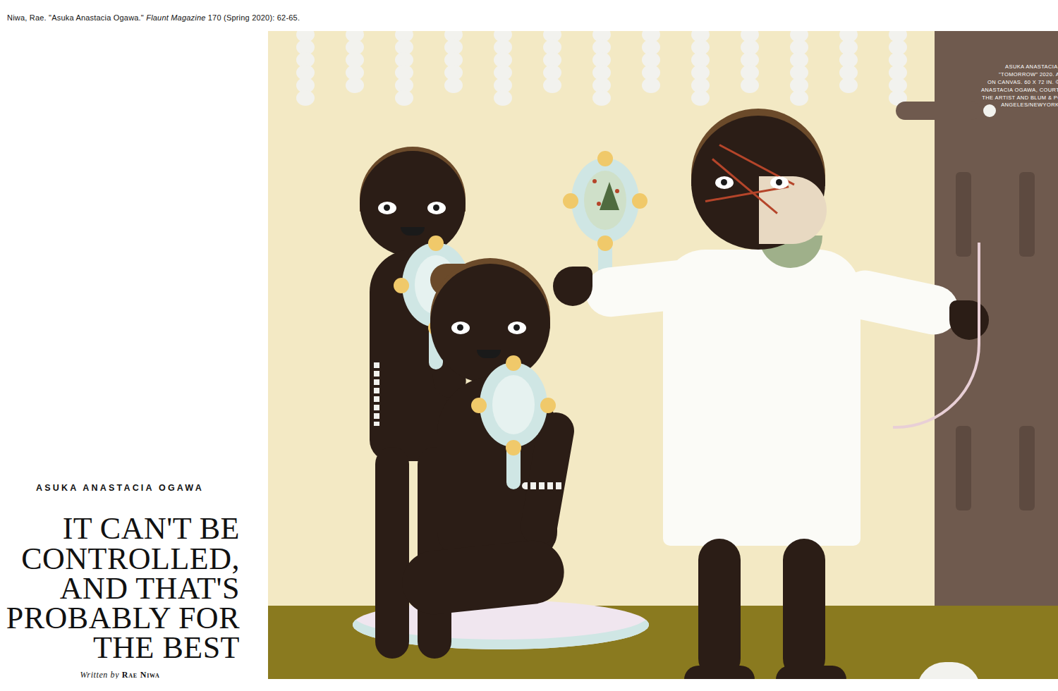Niwa, Rae. "Asuka Anastacia Ogawa." Flaunt Magazine 170 (Spring 2020): 62-65.
Asuka Anastacia Ogawa
"Tomorrow" 2020. Acrylic
on canvas. 60 x 72 in. © Asuka
Anastacia Ogawa, courtesy of
the artist and Blum & Poe, Los
Angeles/NewYork/Tokyo
Asuka Anastacia Ogawa
It Can't Be Controlled, And That's Probably For The Best
Written by Rae Niwa